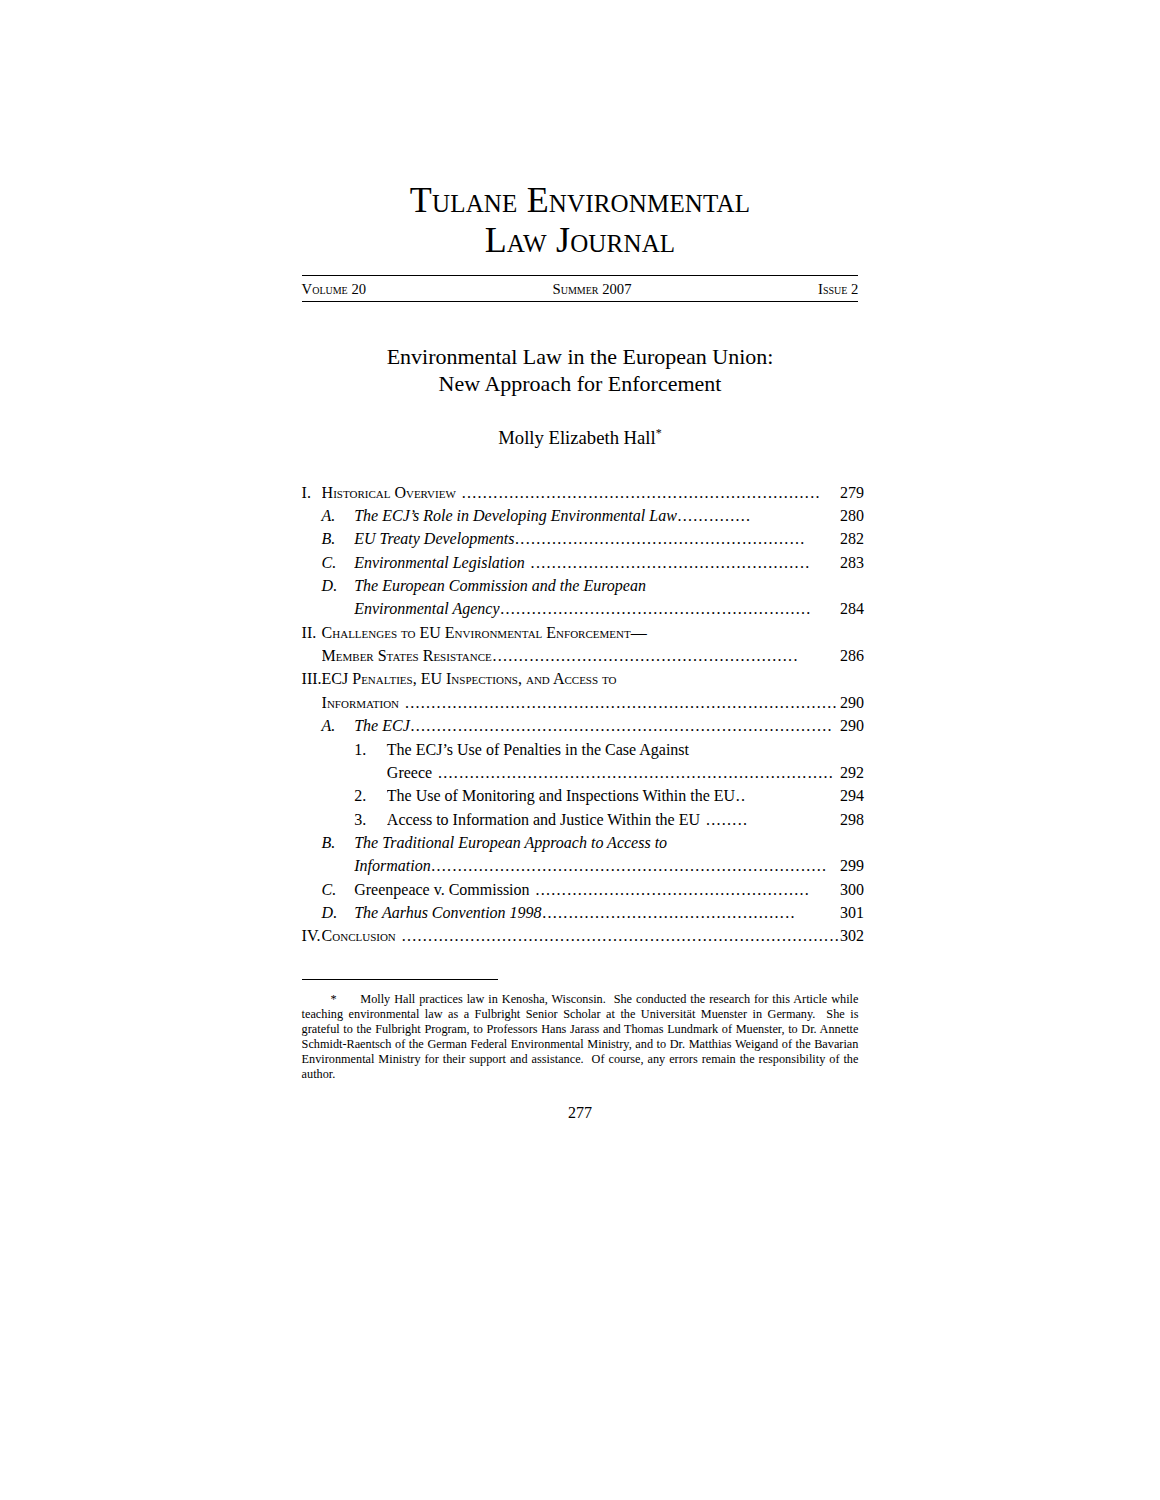Tulane Environmental Law Journal
Volume 20 Summer 2007 Issue 2
Environmental Law in the European Union:
New Approach for Enforcement
Molly Elizabeth Hall*
| I. | Historical Overview .................................................................... | 279 |
| | A. | The ECJ’s Role in Developing Environmental Law .............. | 280 |
| | B. | EU Treaty Developments ....................................................... | 282 |
| | C. | Environmental Legislation ..................................................... | 283 |
| | D. | The European Commission and the European | |
| | | Environmental Agency ........................................................... | 284 |
| II. | Challenges to EU Environmental Enforcement— | |
| | Member States Resistance .......................................................... | 286 |
| III. | ECJ Penalties, EU Inspections, and Access to | |
| | Information .................................................................................. | 290 |
| | A. | The ECJ ................................................................................ | 290 |
| | | 1. | The ECJ’s Use of Penalties in the Case Against | |
| | | | Greece ........................................................................... | 292 |
| | | 2. | The Use of Monitoring and Inspections Within the EU .. | 294 |
| | | 3. | Access to Information and Justice Within the EU ........ | 298 |
| | B. | The Traditional European Approach to Access to | |
| | | Information ........................................................................... | 299 |
| | C. | Greenpeace v. Commission .................................................... | 300 |
| | D. | The Aarhus Convention 1998 ................................................ | 301 |
| IV. | Conclusion ................................................................................... | 302 |
* Molly Hall practices law in Kenosha, Wisconsin. She conducted the research for this Article while teaching environmental law as a Fulbright Senior Scholar at the Universität Muenster in Germany. She is grateful to the Fulbright Program, to Professors Hans Jarass and Thomas Lundmark of Muenster, to Dr. Annette Schmidt-Raentsch of the German Federal Environmental Ministry, and to Dr. Matthias Weigand of the Bavarian Environmental Ministry for their support and assistance. Of course, any errors remain the responsibility of the author.
277